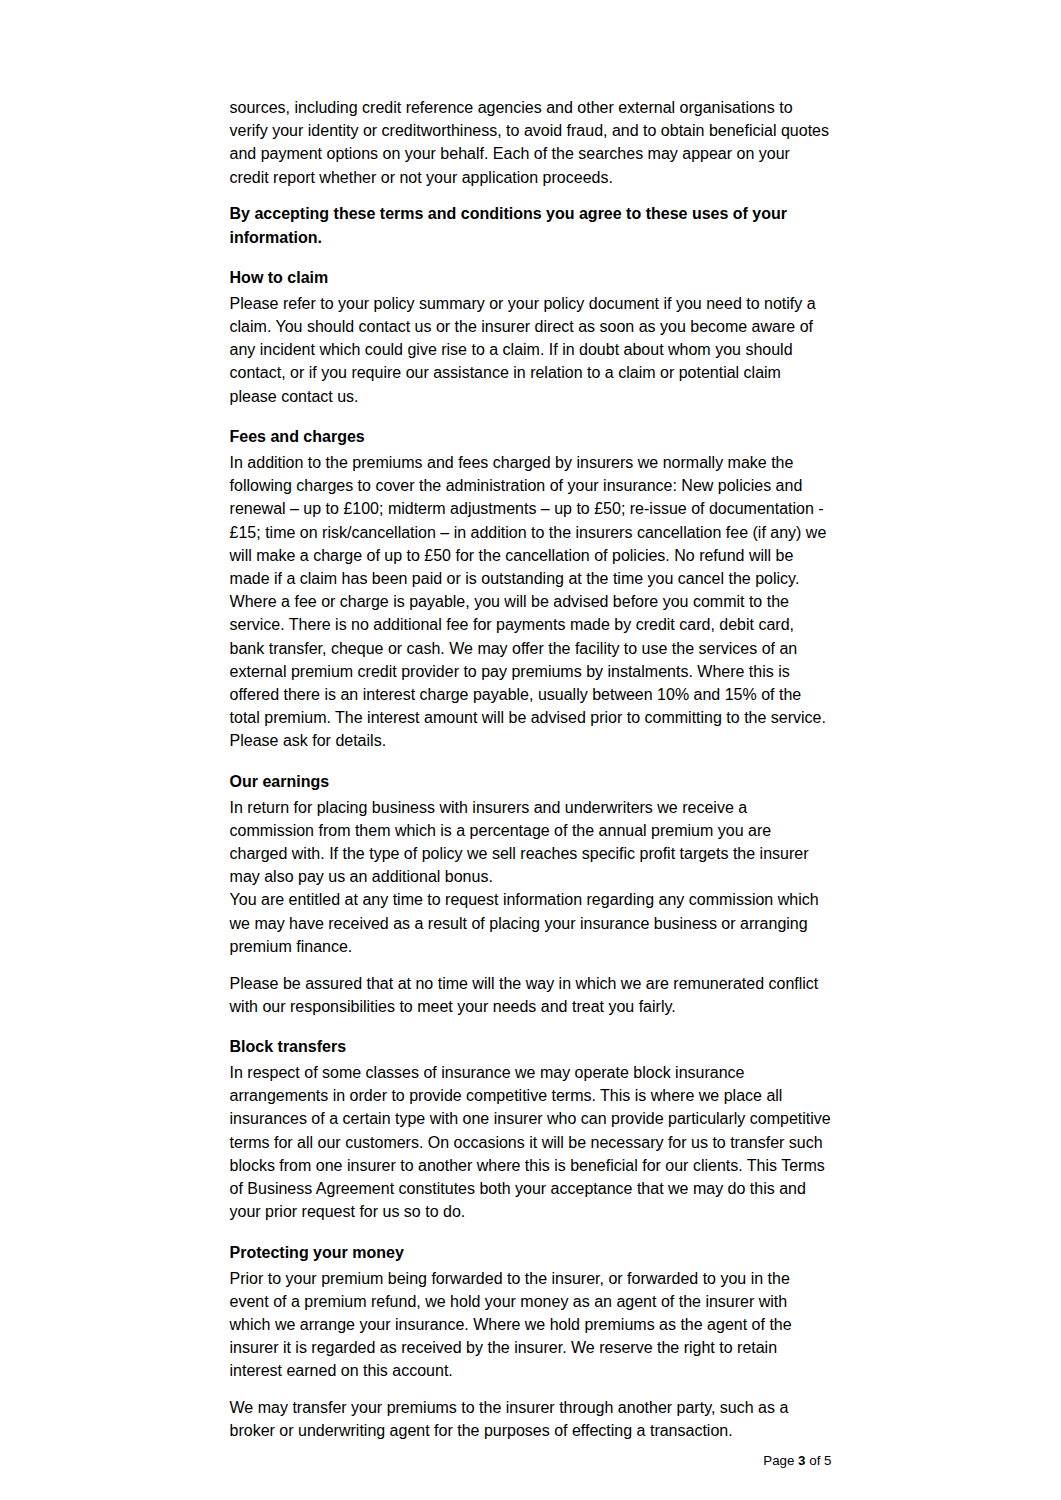sources, including credit reference agencies and other external organisations to verify your identity or creditworthiness, to avoid fraud, and to obtain beneficial quotes and payment options on your behalf. Each of the searches may appear on your credit report whether or not your application proceeds.
By accepting these terms and conditions you agree to these uses of your information.
How to claim
Please refer to your policy summary or your policy document if you need to notify a claim. You should contact us or the insurer direct as soon as you become aware of any incident which could give rise to a claim. If in doubt about whom you should contact, or if you require our assistance in relation to a claim or potential claim please contact us.
Fees and charges
In addition to the premiums and fees charged by insurers we normally make the following charges to cover the administration of your insurance: New policies and renewal – up to £100; midterm adjustments – up to £50; re-issue of documentation - £15; time on risk/cancellation – in addition to the insurers cancellation fee (if any) we will make a charge of up to £50 for the cancellation of policies. No refund will be made if a claim has been paid or is outstanding at the time you cancel the policy. Where a fee or charge is payable, you will be advised before you commit to the service. There is no additional fee for payments made by credit card, debit card, bank transfer, cheque or cash. We may offer the facility to use the services of an external premium credit provider to pay premiums by instalments. Where this is offered there is an interest charge payable, usually between 10% and 15% of the total premium. The interest amount will be advised prior to committing to the service. Please ask for details.
Our earnings
In return for placing business with insurers and underwriters we receive a commission from them which is a percentage of the annual premium you are charged with. If the type of policy we sell reaches specific profit targets the insurer may also pay us an additional bonus.
You are entitled at any time to request information regarding any commission which we may have received as a result of placing your insurance business or arranging premium finance.
Please be assured that at no time will the way in which we are remunerated conflict with our responsibilities to meet your needs and treat you fairly.
Block transfers
In respect of some classes of insurance we may operate block insurance arrangements in order to provide competitive terms. This is where we place all insurances of a certain type with one insurer who can provide particularly competitive terms for all our customers. On occasions it will be necessary for us to transfer such blocks from one insurer to another where this is beneficial for our clients. This Terms of Business Agreement constitutes both your acceptance that we may do this and your prior request for us so to do.
Protecting your money
Prior to your premium being forwarded to the insurer, or forwarded to you in the event of a premium refund, we hold your money as an agent of the insurer with which we arrange your insurance. Where we hold premiums as the agent of the insurer it is regarded as received by the insurer. We reserve the right to retain interest earned on this account.
We may transfer your premiums to the insurer through another party, such as a broker or underwriting agent for the purposes of effecting a transaction.
Page 3 of 5